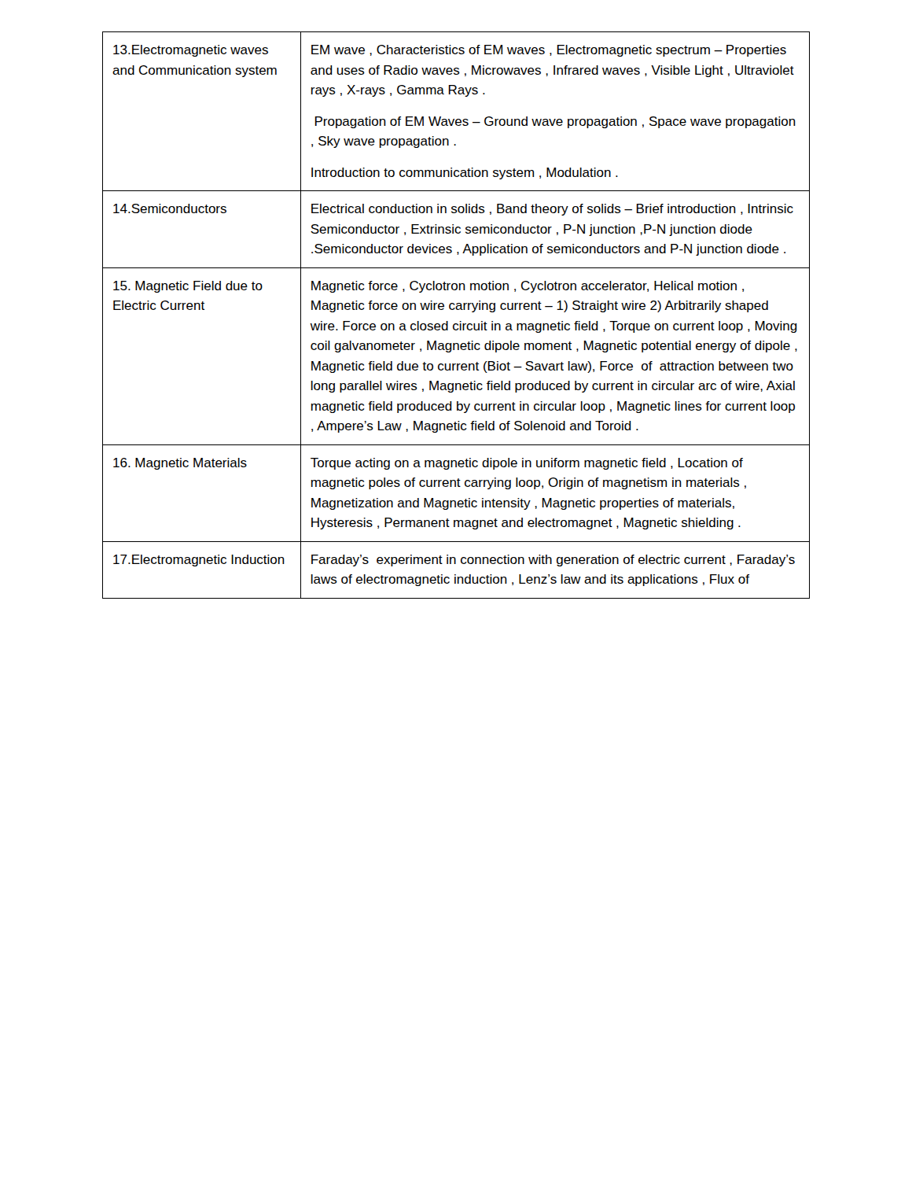| 13.Electromagnetic waves and Communication system | EM wave , Characteristics of EM waves , Electromagnetic spectrum – Properties and uses of Radio waves , Microwaves , Infrared waves , Visible Light , Ultraviolet rays , X-rays , Gamma Rays . Propagation of EM Waves – Ground wave propagation , Space wave propagation , Sky wave propagation . Introduction to communication system , Modulation . |
| 14.Semiconductors | Electrical conduction in solids , Band theory of solids – Brief introduction , Intrinsic Semiconductor , Extrinsic semiconductor , P-N junction ,P-N junction diode .Semiconductor devices , Application of semiconductors and P-N junction diode . |
| 15. Magnetic Field due to Electric Current | Magnetic force , Cyclotron motion , Cyclotron accelerator, Helical motion , Magnetic force on wire carrying current – 1) Straight wire 2) Arbitrarily shaped wire. Force on a closed circuit in a magnetic field , Torque on current loop , Moving coil galvanometer , Magnetic dipole moment , Magnetic potential energy of dipole , Magnetic field due to current (Biot – Savart law), Force of attraction between two long parallel wires , Magnetic field produced by current in circular arc of wire, Axial magnetic field produced by current in circular loop , Magnetic lines for current loop , Ampere’s Law , Magnetic field of Solenoid and Toroid . |
| 16. Magnetic Materials | Torque acting on a magnetic dipole in uniform magnetic field , Location of magnetic poles of current carrying loop, Origin of magnetism in materials , Magnetization and Magnetic intensity , Magnetic properties of materials, Hysteresis , Permanent magnet and electromagnet , Magnetic shielding . |
| 17.Electromagnetic Induction | Faraday’s experiment in connection with generation of electric current , Faraday’s laws of electromagnetic induction , Lenz’s law and its applications , Flux of |